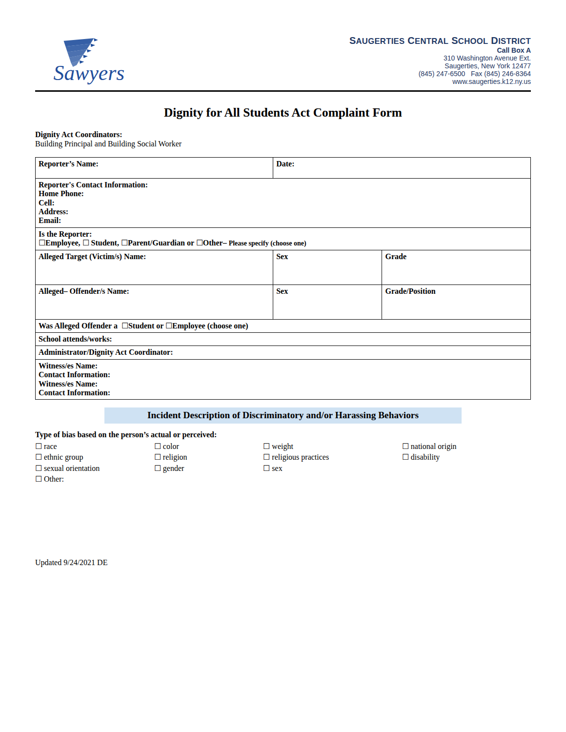Sawyers
SAUGERTIES CENTRAL SCHOOL DISTRICT
Call Box A
310 Washington Avenue Ext.
Saugerties, New York 12477
(845) 247-6500 Fax (845) 246-8364
www.saugerties.k12.ny.us
Dignity for All Students Act Complaint Form
Dignity Act Coordinators:
Building Principal and Building Social Worker
| Reporter’s Name: | Date: |
| Reporter's Contact Information: Home Phone: Cell: Address: Email: |
| Is the Reporter: ☐ Employee, ☐ Student, ☐ Parent/Guardian or ☐ Other– Please specify (choose one) |
| Alleged Target (Victim/s) Name: | Sex | Grade |
| Alleged– Offender/s Name: | Sex | Grade/Position |
| Was Alleged Offender a ☐ Student or ☐ Employee (choose one) |
| School attends/works: |
| Administrator/Dignity Act Coordinator: |
| Witness/es Name: Contact Information: Witness/es Name: Contact Information: |
Incident Description of Discriminatory and/or Harassing Behaviors
Type of bias based on the person’s actual or perceived:
| ☐ race | ☐ color | ☐ weight | ☐ national origin |
| ☐ ethnic group | ☐ religion | ☐ religious practices | ☐ disability |
| ☐ sexual orientation | ☐ gender | ☐ sex | |
| ☐ Other: | | | |
Updated 9/24/2021 DE